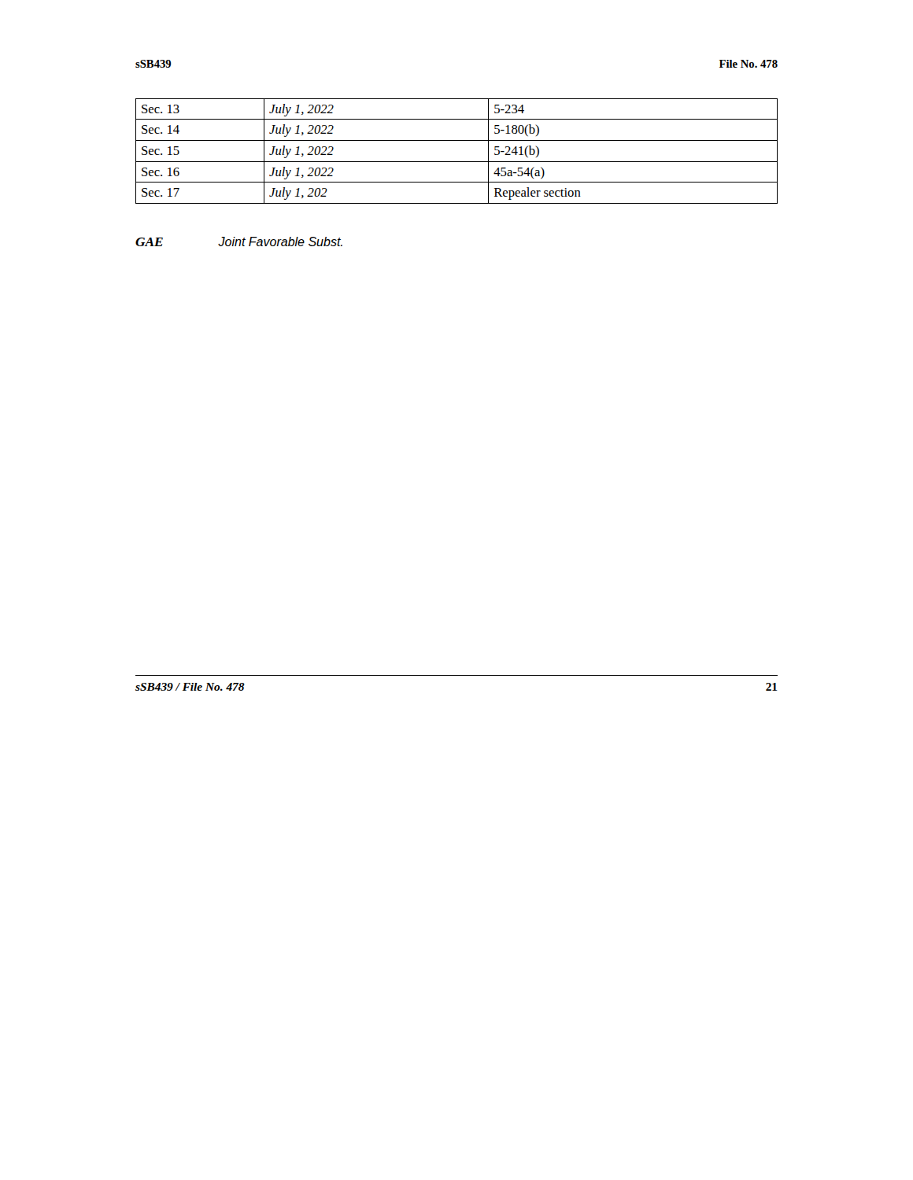sSB439 File No. 478
| Sec. 13 | July 1, 2022 | 5-234 |
| Sec. 14 | July 1, 2022 | 5-180(b) |
| Sec. 15 | July 1, 2022 | 5-241(b) |
| Sec. 16 | July 1, 2022 | 45a-54(a) |
| Sec. 17 | July 1, 202 | Repealer section |
GAE Joint Favorable Subst.
sSB439 / File No. 478 21